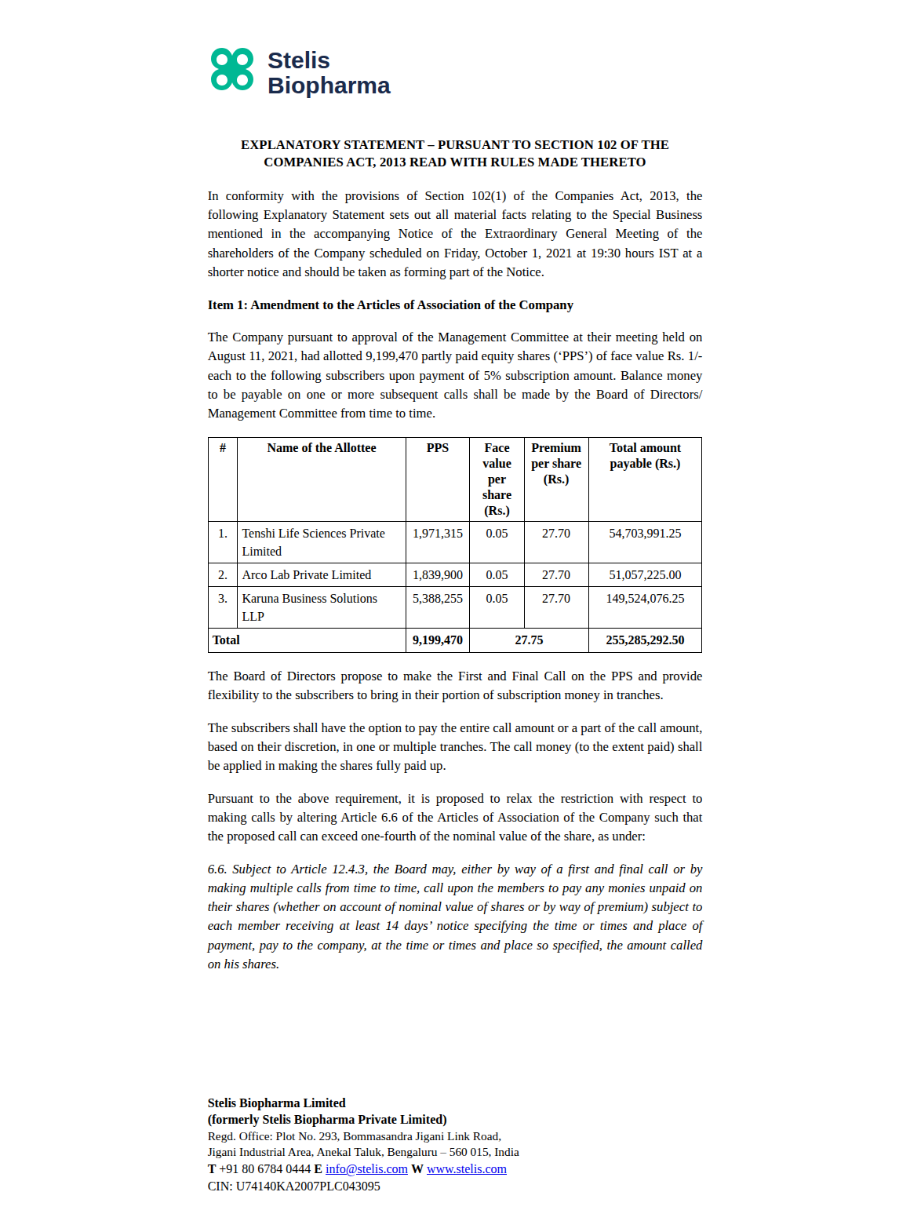Stelis Biopharma
EXPLANATORY STATEMENT – PURSUANT TO SECTION 102 OF THE
COMPANIES ACT, 2013 READ WITH RULES MADE THERETO
In conformity with the provisions of Section 102(1) of the Companies Act, 2013, the following Explanatory Statement sets out all material facts relating to the Special Business mentioned in the accompanying Notice of the Extraordinary General Meeting of the shareholders of the Company scheduled on Friday, October 1, 2021 at 19:30 hours IST at a shorter notice and should be taken as forming part of the Notice.
Item 1: Amendment to the Articles of Association of the Company
The Company pursuant to approval of the Management Committee at their meeting held on August 11, 2021, had allotted 9,199,470 partly paid equity shares (‘PPS’) of face value Rs. 1/- each to the following subscribers upon payment of 5% subscription amount. Balance money to be payable on one or more subsequent calls shall be made by the Board of Directors/ Management Committee from time to time.
| # | Name of the Allottee | PPS | Face value per share (Rs.) | Premium per share (Rs.) | Total amount payable (Rs.) |
| --- | --- | --- | --- | --- | --- |
| 1. | Tenshi Life Sciences Private Limited | 1,971,315 | 0.05 | 27.70 | 54,703,991.25 |
| 2. | Arco Lab Private Limited | 1,839,900 | 0.05 | 27.70 | 51,057,225.00 |
| 3. | Karuna Business Solutions LLP | 5,388,255 | 0.05 | 27.70 | 149,524,076.25 |
| Total | 9,199,470 | 27.75 | 255,285,292.50 |
The Board of Directors propose to make the First and Final Call on the PPS and provide flexibility to the subscribers to bring in their portion of subscription money in tranches.
The subscribers shall have the option to pay the entire call amount or a part of the call amount, based on their discretion, in one or multiple tranches. The call money (to the extent paid) shall be applied in making the shares fully paid up.
Pursuant to the above requirement, it is proposed to relax the restriction with respect to making calls by altering Article 6.6 of the Articles of Association of the Company such that the proposed call can exceed one-fourth of the nominal value of the share, as under:
6.6. Subject to Article 12.4.3, the Board may, either by way of a first and final call or by making multiple calls from time to time, call upon the members to pay any monies unpaid on their shares (whether on account of nominal value of shares or by way of premium) subject to each member receiving at least 14 days’ notice specifying the time or times and place of payment, pay to the company, at the time or times and place so specified, the amount called on his shares.
Stelis Biopharma Limited
(formerly Stelis Biopharma Private Limited)
Regd. Office: Plot No. 293, Bommasandra Jigani Link Road,
Jigani Industrial Area, Anekal Taluk, Bengaluru – 560 015, India
T +91 80 6784 0444 E info@stelis.com W www.stelis.com
CIN: U74140KA2007PLC043095